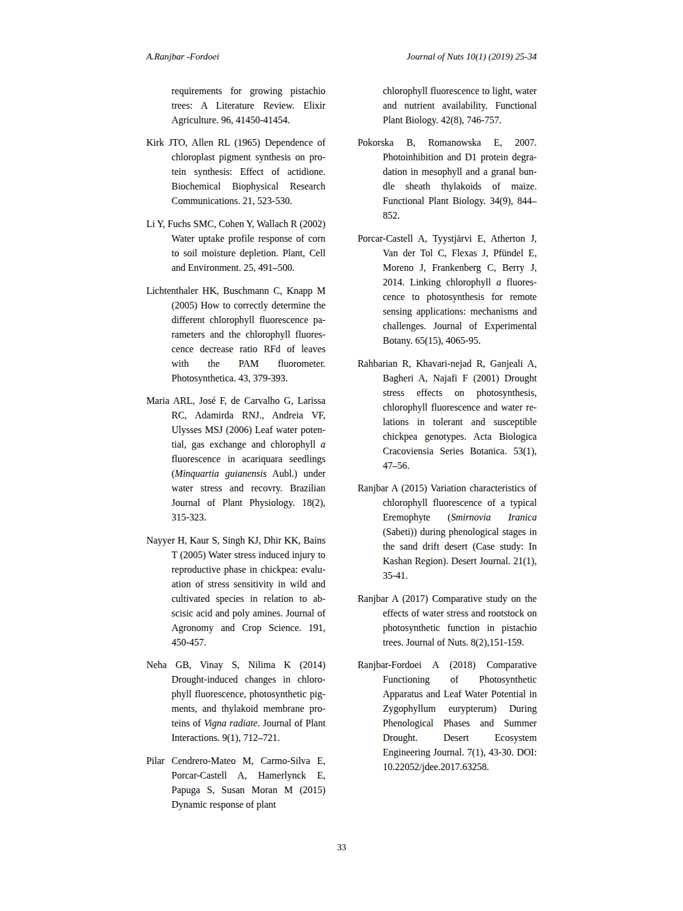A.Ranjbar -Fordoei
Journal of Nuts 10(1) (2019) 25-34
requirements for growing pistachio trees: A Literature Review. Elixir Agriculture. 96, 41450-41454.
Kirk JTO, Allen RL (1965) Dependence of chloroplast pigment synthesis on protein synthesis: Effect of actidione. Biochemical Biophysical Research Communications. 21, 523-530.
Li Y, Fuchs SMC, Cohen Y, Wallach R (2002) Water uptake profile response of corn to soil moisture depletion. Plant, Cell and Environment. 25, 491–500.
Lichtenthaler HK, Buschmann C, Knapp M (2005) How to correctly determine the different chlorophyll fluorescence parameters and the chlorophyll fluorescence decrease ratio RFd of leaves with the PAM fluorometer. Photosynthetica. 43, 379-393.
Maria ARL, José F, de Carvalho G, Larissa RC, Adamirda RNJ., Andreia VF, Ulysses MSJ (2006) Leaf water potential, gas exchange and chlorophyll a fluorescence in acariquara seedlings (Minquartia guianensis Aubl.) under water stress and recovry. Brazilian Journal of Plant Physiology. 18(2), 315-323.
Nayyer H, Kaur S, Singh KJ, Dhir KK, Bains T (2005) Water stress induced injury to reproductive phase in chickpea: evaluation of stress sensitivity in wild and cultivated species in relation to abscisic acid and poly amines. Journal of Agronomy and Crop Science. 191, 450-457.
Neha GB, Vinay S, Nilima K (2014) Drought-induced changes in chlorophyll fluorescence, photosynthetic pigments, and thylakoid membrane proteins of Vigna radiate. Journal of Plant Interactions. 9(1), 712–721.
Pilar Cendrero-Mateo M, Carmo-Silva E, Porcar-Castell A, Hamerlynck E, Papuga S, Susan Moran M (2015) Dynamic response of plant
chlorophyll fluorescence to light, water and nutrient availability. Functional Plant Biology. 42(8), 746-757.
Pokorska B, Romanowska E, 2007. Photoinhibition and D1 protein degradation in mesophyll and a granal bundle sheath thylakoids of maize. Functional Plant Biology. 34(9), 844–852.
Porcar-Castell A, Tyystjärvi E, Atherton J, Van der Tol C, Flexas J, Pfündel E, Moreno J, Frankenberg C, Berry J, 2014. Linking chlorophyll a fluorescence to photosynthesis for remote sensing applications: mechanisms and challenges. Journal of Experimental Botany. 65(15), 4065-95.
Rahbarian R, Khavari-nejad R, Ganjeali A, Bagheri A, Najafi F (2001) Drought stress effects on photosynthesis, chlorophyll fluorescence and water relations in tolerant and susceptible chickpea genotypes. Acta Biologica Cracoviensia Series Botanica. 53(1), 47–56.
Ranjbar A (2015) Variation characteristics of chlorophyll fluorescence of a typical Eremophyte (Smirnovia Iranica (Sabeti)) during phenological stages in the sand drift desert (Case study: In Kashan Region). Desert Journal. 21(1), 35-41.
Ranjbar A (2017) Comparative study on the effects of water stress and rootstock on photosynthetic function in pistachio trees. Journal of Nuts. 8(2),151-159.
Ranjbar-Fordoei A (2018) Comparative Functioning of Photosynthetic Apparatus and Leaf Water Potential in Zygophyllum eurypterum) During Phenological Phases and Summer Drought. Desert Ecosystem Engineering Journal. 7(1), 43-30. DOI: 10.22052/jdee.2017.63258.
33